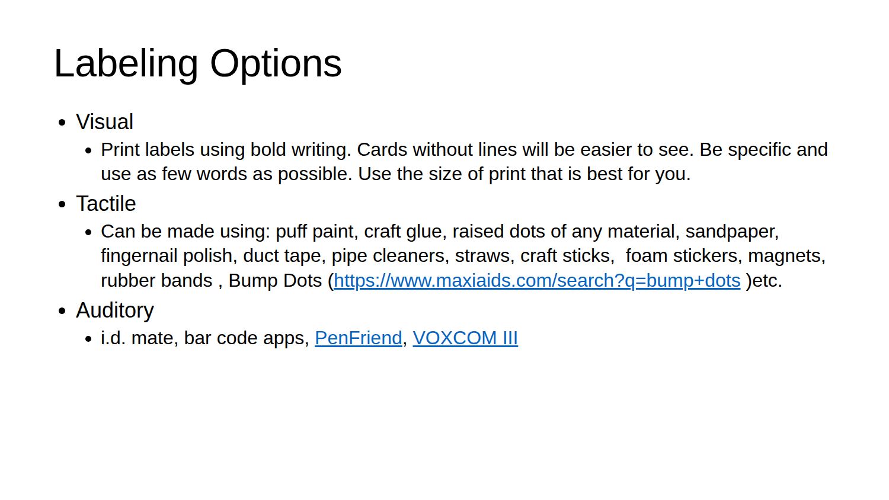Labeling Options
Visual
Print labels using bold writing. Cards without lines will be easier to see. Be specific and use as few words as possible. Use the size of print that is best for you.
Tactile
Can be made using: puff paint, craft glue, raised dots of any material, sandpaper, fingernail polish, duct tape, pipe cleaners, straws, craft sticks, foam stickers, magnets, rubber bands , Bump Dots (https://www.maxiaids.com/search?q=bump+dots )etc.
Auditory
i.d. mate, bar code apps, PenFriend, VOXCOM III